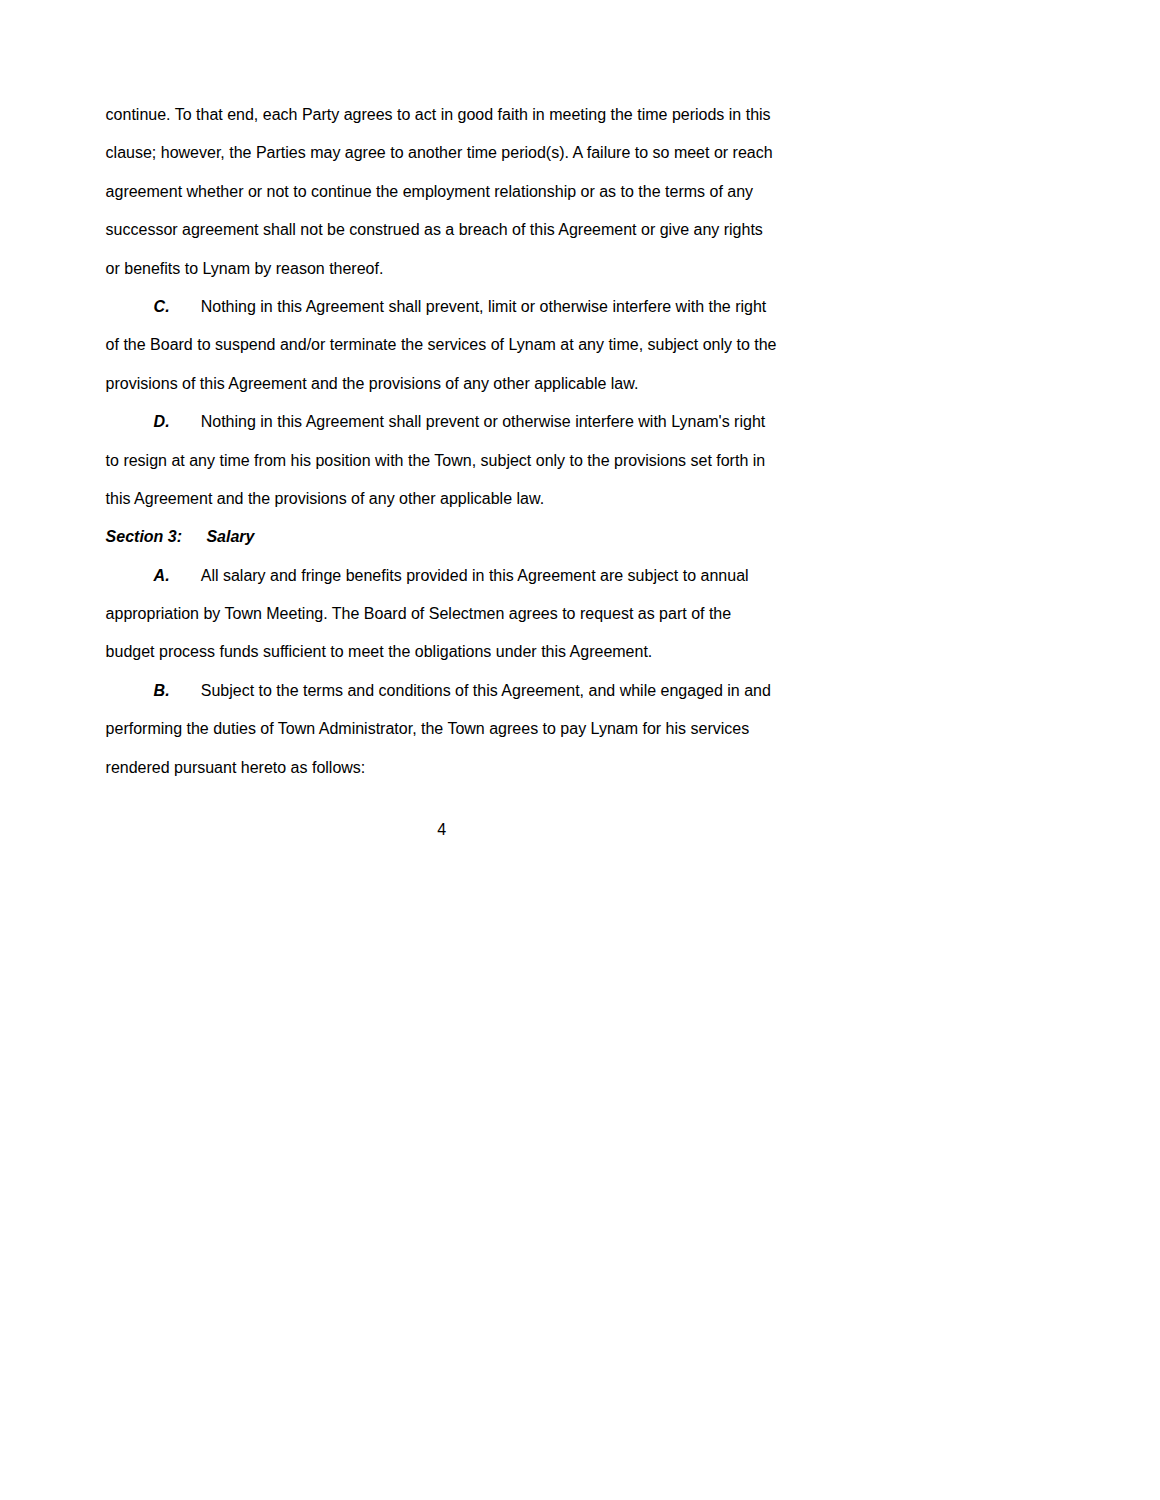continue. To that end, each Party agrees to act in good faith in meeting the time periods in this clause; however, the Parties may agree to another time period(s). A failure to so meet or reach agreement whether or not to continue the employment relationship or as to the terms of any successor agreement shall not be construed as a breach of this Agreement or give any rights or benefits to Lynam by reason thereof.
C. Nothing in this Agreement shall prevent, limit or otherwise interfere with the right of the Board to suspend and/or terminate the services of Lynam at any time, subject only to the provisions of this Agreement and the provisions of any other applicable law.
D. Nothing in this Agreement shall prevent or otherwise interfere with Lynam's right to resign at any time from his position with the Town, subject only to the provisions set forth in this Agreement and the provisions of any other applicable law.
Section 3: Salary
A. All salary and fringe benefits provided in this Agreement are subject to annual appropriation by Town Meeting. The Board of Selectmen agrees to request as part of the budget process funds sufficient to meet the obligations under this Agreement.
B. Subject to the terms and conditions of this Agreement, and while engaged in and performing the duties of Town Administrator, the Town agrees to pay Lynam for his services rendered pursuant hereto as follows:
4